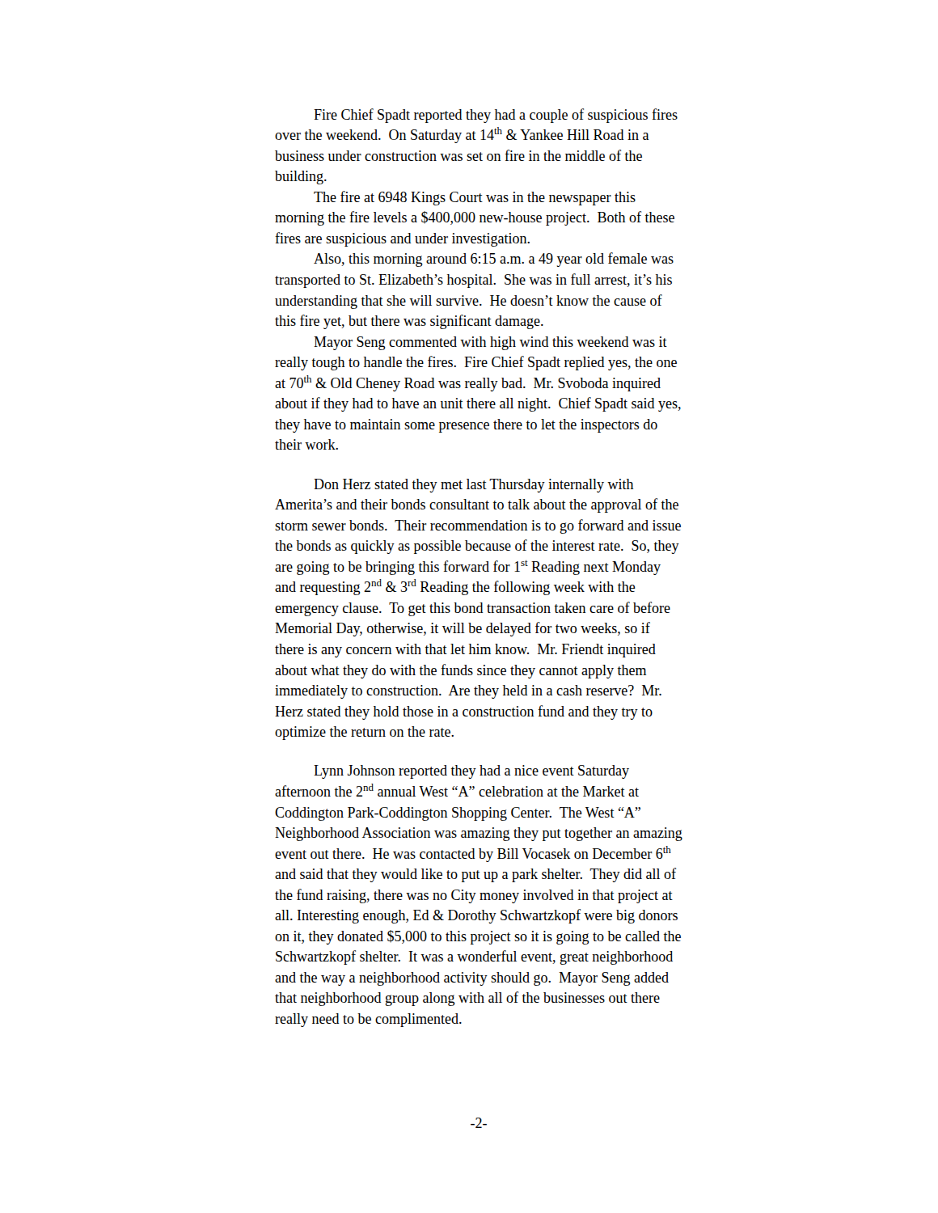Fire Chief Spadt reported they had a couple of suspicious fires over the weekend. On Saturday at 14th & Yankee Hill Road in a business under construction was set on fire in the middle of the building.
The fire at 6948 Kings Court was in the newspaper this morning the fire levels a $400,000 new-house project. Both of these fires are suspicious and under investigation.
Also, this morning around 6:15 a.m. a 49 year old female was transported to St. Elizabeth’s hospital. She was in full arrest, it’s his understanding that she will survive. He doesn’t know the cause of this fire yet, but there was significant damage.
Mayor Seng commented with high wind this weekend was it really tough to handle the fires. Fire Chief Spadt replied yes, the one at 70th & Old Cheney Road was really bad. Mr. Svoboda inquired about if they had to have an unit there all night. Chief Spadt said yes, they have to maintain some presence there to let the inspectors do their work.
Don Herz stated they met last Thursday internally with Amerita’s and their bonds consultant to talk about the approval of the storm sewer bonds. Their recommendation is to go forward and issue the bonds as quickly as possible because of the interest rate. So, they are going to be bringing this forward for 1st Reading next Monday and requesting 2nd & 3rd Reading the following week with the emergency clause. To get this bond transaction taken care of before Memorial Day, otherwise, it will be delayed for two weeks, so if there is any concern with that let him know. Mr. Friendt inquired about what they do with the funds since they cannot apply them immediately to construction. Are they held in a cash reserve? Mr. Herz stated they hold those in a construction fund and they try to optimize the return on the rate.
Lynn Johnson reported they had a nice event Saturday afternoon the 2nd annual West “A” celebration at the Market at Coddington Park-Coddington Shopping Center. The West “A” Neighborhood Association was amazing they put together an amazing event out there. He was contacted by Bill Vocasek on December 6th and said that they would like to put up a park shelter. They did all of the fund raising, there was no City money involved in that project at all. Interesting enough, Ed & Dorothy Schwartzkopf were big donors on it, they donated $5,000 to this project so it is going to be called the Schwartzkopf shelter. It was a wonderful event, great neighborhood and the way a neighborhood activity should go. Mayor Seng added that neighborhood group along with all of the businesses out there really need to be complimented.
-2-